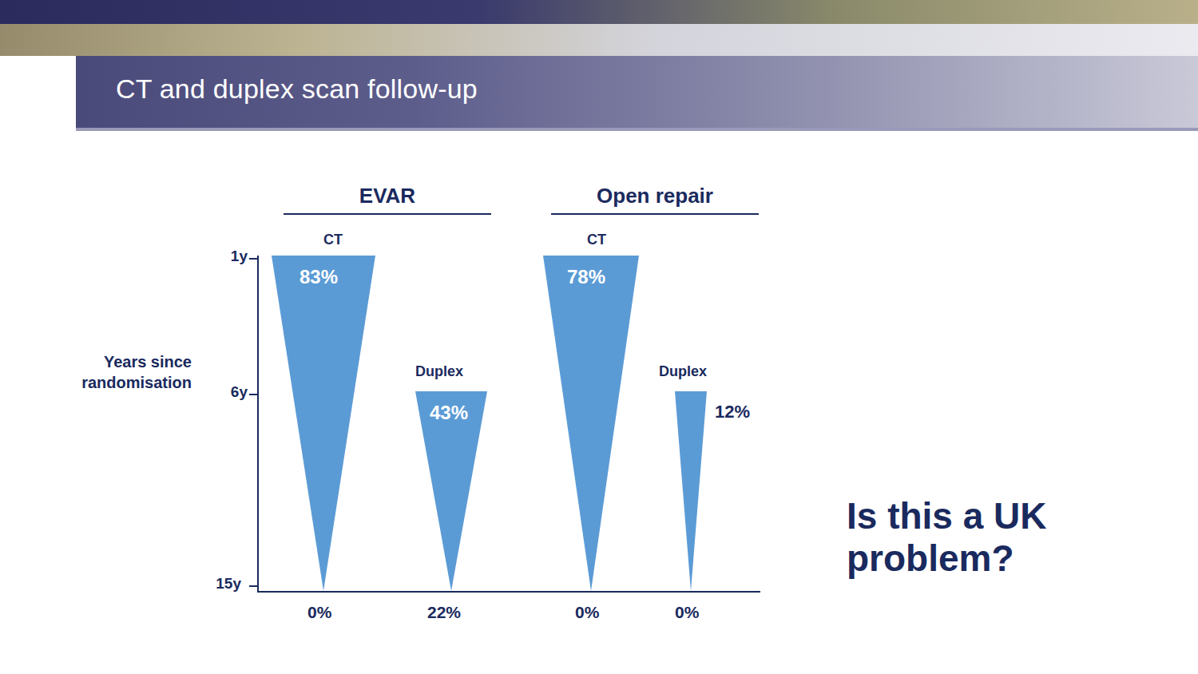CT and duplex scan follow-up
EVAR
Open repair
CT
Duplex
CT
Duplex
Years since
randomisation
1y
6y
15y
83%
43%
78%
12%
0%
22%
0%
0%
Is this a UK problem?